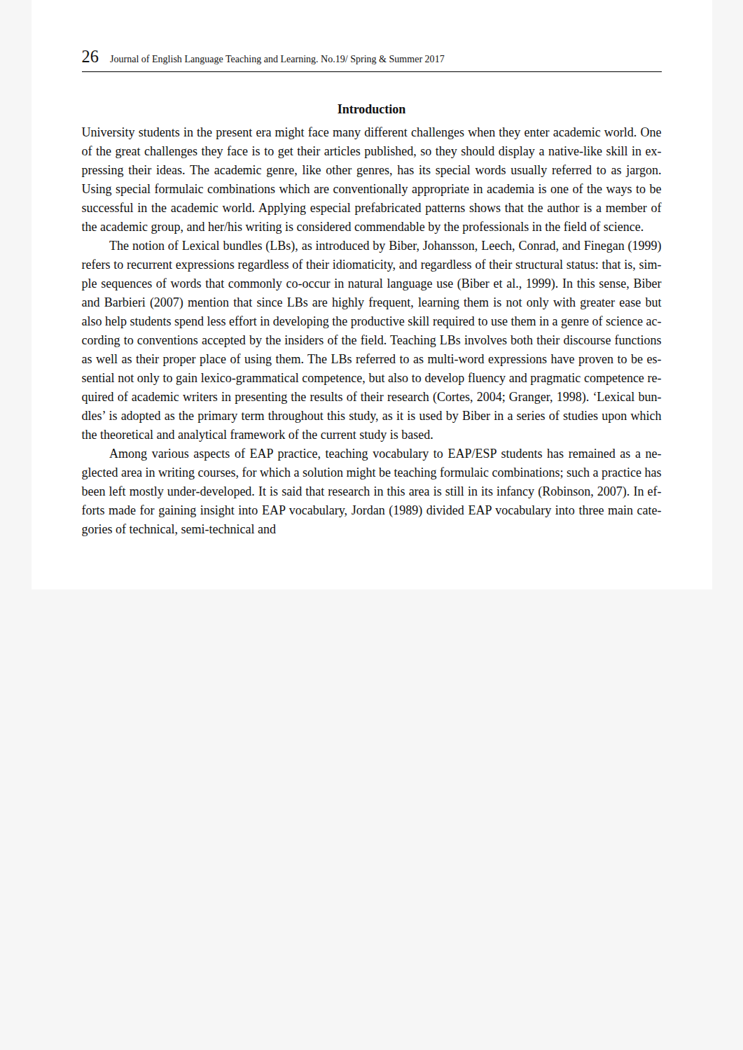26 Journal of English Language Teaching and Learning. No.19/ Spring & Summer 2017
Introduction
University students in the present era might face many different challenges when they enter academic world. One of the great challenges they face is to get their articles published, so they should display a native-like skill in expressing their ideas. The academic genre, like other genres, has its special words usually referred to as jargon. Using special formulaic combinations which are conventionally appropriate in academia is one of the ways to be successful in the academic world. Applying especial prefabricated patterns shows that the author is a member of the academic group, and her/his writing is considered commendable by the professionals in the field of science.
The notion of Lexical bundles (LBs), as introduced by Biber, Johansson, Leech, Conrad, and Finegan (1999) refers to recurrent expressions regardless of their idiomaticity, and regardless of their structural status: that is, simple sequences of words that commonly co-occur in natural language use (Biber et al., 1999). In this sense, Biber and Barbieri (2007) mention that since LBs are highly frequent, learning them is not only with greater ease but also help students spend less effort in developing the productive skill required to use them in a genre of science according to conventions accepted by the insiders of the field. Teaching LBs involves both their discourse functions as well as their proper place of using them. The LBs referred to as multi-word expressions have proven to be essential not only to gain lexico-grammatical competence, but also to develop fluency and pragmatic competence required of academic writers in presenting the results of their research (Cortes, 2004; Granger, 1998). ‘Lexical bundles’ is adopted as the primary term throughout this study, as it is used by Biber in a series of studies upon which the theoretical and analytical framework of the current study is based.
Among various aspects of EAP practice, teaching vocabulary to EAP/ESP students has remained as a neglected area in writing courses, for which a solution might be teaching formulaic combinations; such a practice has been left mostly under-developed. It is said that research in this area is still in its infancy (Robinson, 2007). In efforts made for gaining insight into EAP vocabulary, Jordan (1989) divided EAP vocabulary into three main categories of technical, semi-technical and